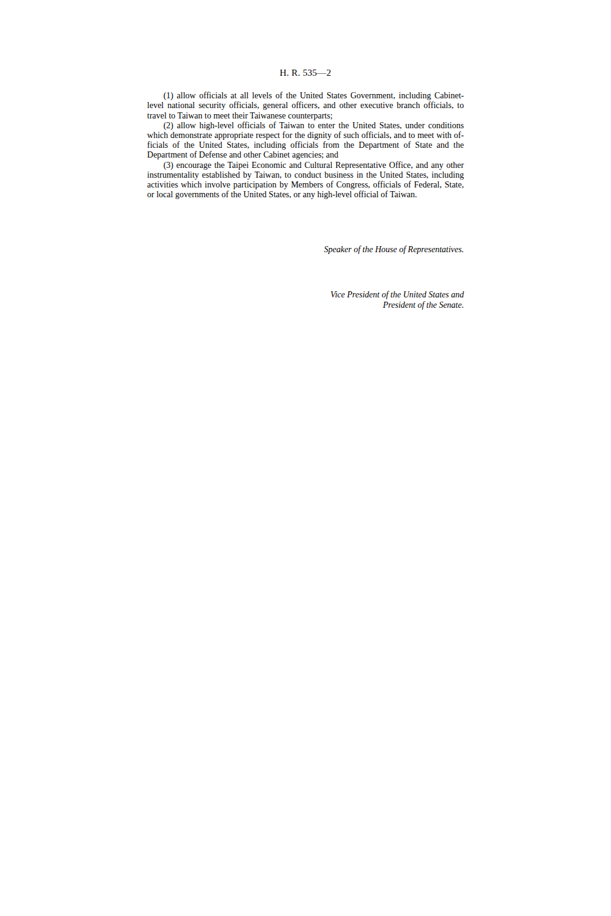H. R. 535—2
(1) allow officials at all levels of the United States Government, including Cabinet-level national security officials, general officers, and other executive branch officials, to travel to Taiwan to meet their Taiwanese counterparts;
(2) allow high-level officials of Taiwan to enter the United States, under conditions which demonstrate appropriate respect for the dignity of such officials, and to meet with officials of the United States, including officials from the Department of State and the Department of Defense and other Cabinet agencies; and
(3) encourage the Taipei Economic and Cultural Representative Office, and any other instrumentality established by Taiwan, to conduct business in the United States, including activities which involve participation by Members of Congress, officials of Federal, State, or local governments of the United States, or any high-level official of Taiwan.
Speaker of the House of Representatives.
Vice President of the United States and
President of the Senate.